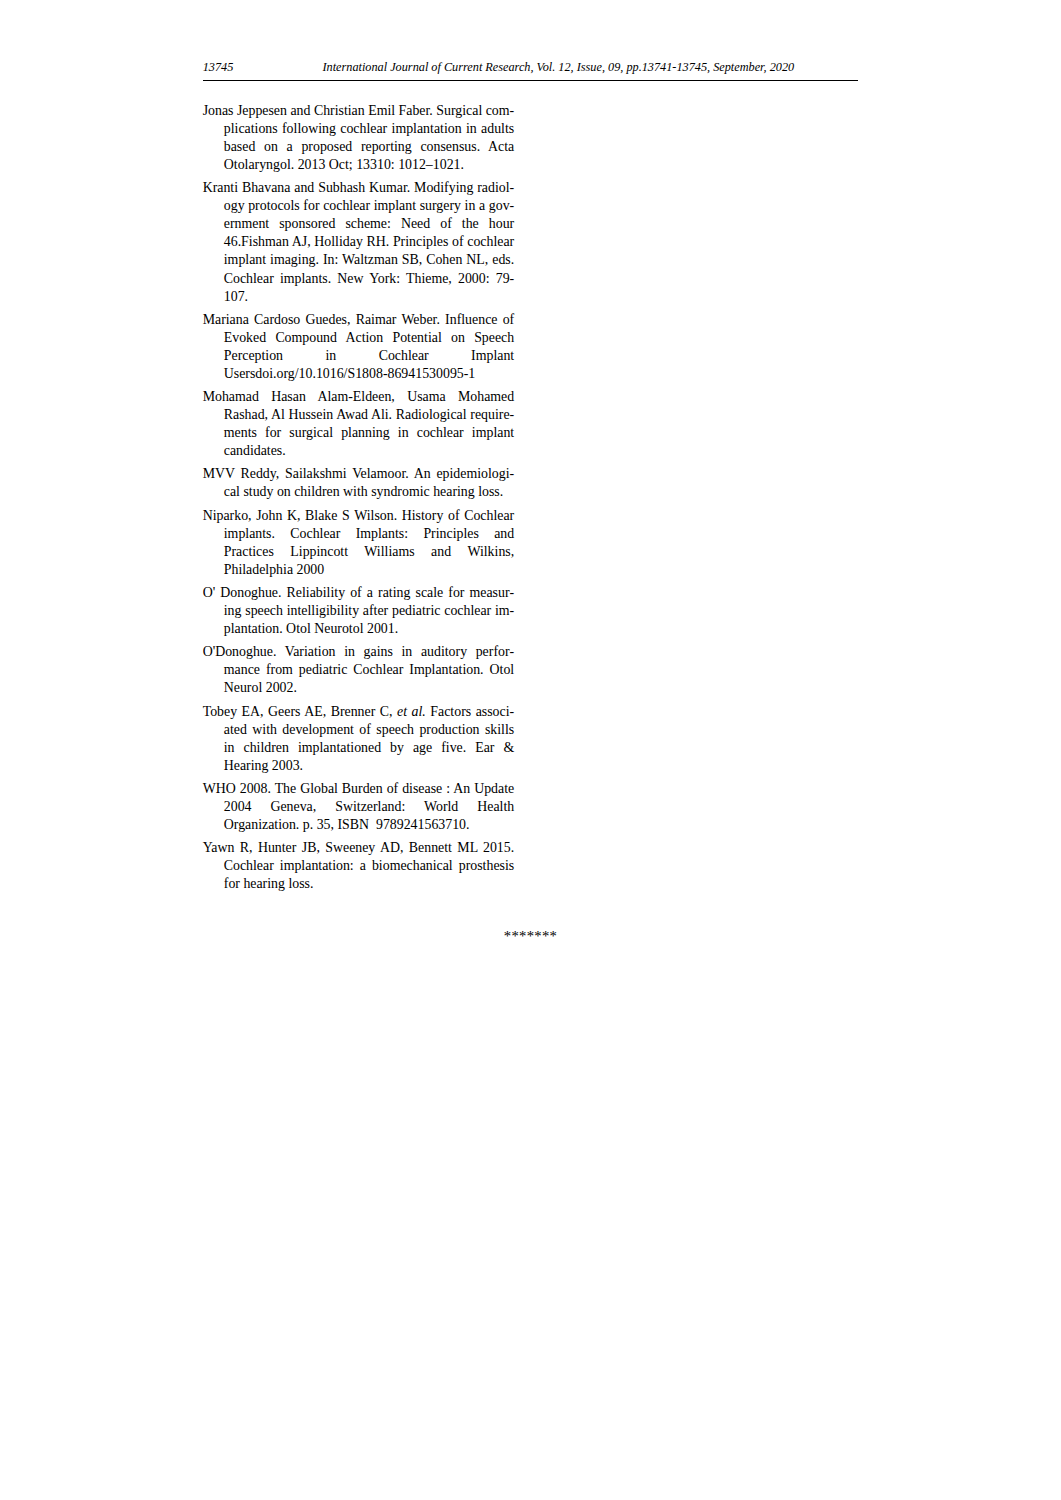13745 International Journal of Current Research, Vol. 12, Issue, 09, pp.13741-13745, September, 2020
Jonas Jeppesen and Christian Emil Faber. Surgical complications following cochlear implantation in adults based on a proposed reporting consensus. Acta Otolaryngol. 2013 Oct; 13310: 1012–1021.
Kranti Bhavana and Subhash Kumar. Modifying radiology protocols for cochlear implant surgery in a government sponsored scheme: Need of the hour 46.Fishman AJ, Holliday RH. Principles of cochlear implant imaging. In: Waltzman SB, Cohen NL, eds. Cochlear implants. New York: Thieme, 2000: 79-107.
Mariana Cardoso Guedes, Raimar Weber. Influence of Evoked Compound Action Potential on Speech Perception in Cochlear Implant Usersdoi.org/10.1016/S1808-86941530095-1
Mohamad Hasan Alam-Eldeen, Usama Mohamed Rashad, Al Hussein Awad Ali. Radiological requirements for surgical planning in cochlear implant candidates.
MVV Reddy, Sailakshmi Velamoor. An epidemiological study on children with syndromic hearing loss.
Niparko, John K, Blake S Wilson. History of Cochlear implants. Cochlear Implants: Principles and Practices Lippincott Williams and Wilkins, Philadelphia 2000
O' Donoghue. Reliability of a rating scale for measuring speech intelligibility after pediatric cochlear implantation. Otol Neurotol 2001.
O'Donoghue. Variation in gains in auditory performance from pediatric Cochlear Implantation. Otol Neurol 2002.
Tobey EA, Geers AE, Brenner C, et al. Factors associated with development of speech production skills in children implantationed by age five. Ear & Hearing 2003.
WHO 2008. The Global Burden of disease : An Update 2004 Geneva, Switzerland: World Health Organization. p. 35, ISBN 9789241563710.
Yawn R, Hunter JB, Sweeney AD, Bennett ML 2015. Cochlear implantation: a biomechanical prosthesis for hearing loss.
*******